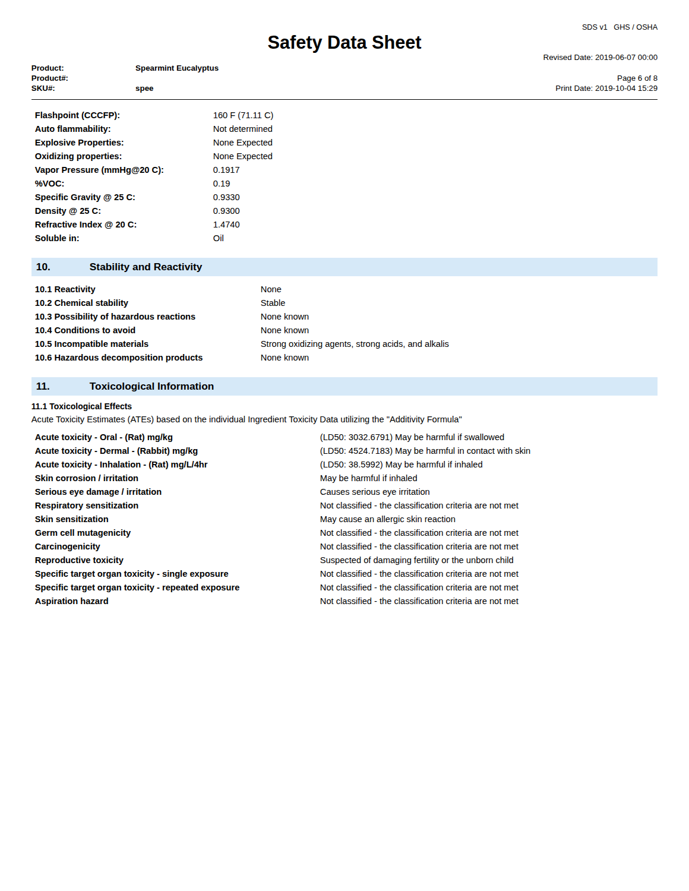SDS v1 GHS / OSHA
Safety Data Sheet
Revised Date: 2019-06-07 00:00
| Product: | Spearmint Eucalyptus | |
| Product#: | | Page 6 of 8 |
| SKU#: | spee | Print Date: 2019-10-04 15:29 |
| Flashpoint (CCCFP): | 160 F (71.11 C) |
| Auto flammability: | Not determined |
| Explosive Properties: | None Expected |
| Oxidizing properties: | None Expected |
| Vapor Pressure (mmHg@20 C): | 0.1917 |
| %VOC: | 0.19 |
| Specific Gravity @ 25 C: | 0.9330 |
| Density @ 25 C: | 0.9300 |
| Refractive Index @ 20 C: | 1.4740 |
| Soluble in: | Oil |
10. Stability and Reactivity
| 10.1 Reactivity | None |
| 10.2 Chemical stability | Stable |
| 10.3 Possibility of hazardous reactions | None known |
| 10.4 Conditions to avoid | None known |
| 10.5 Incompatible materials | Strong oxidizing agents, strong acids, and alkalis |
| 10.6 Hazardous decomposition products | None known |
11. Toxicological Information
11.1 Toxicological Effects
Acute Toxicity Estimates (ATEs) based on the individual Ingredient Toxicity Data utilizing the "Additivity Formula"
| Acute toxicity - Oral - (Rat) mg/kg | (LD50: 3032.6791) May be harmful if swallowed |
| Acute toxicity - Dermal - (Rabbit) mg/kg | (LD50: 4524.7183) May be harmful in contact with skin |
| Acute toxicity - Inhalation - (Rat) mg/L/4hr | (LD50: 38.5992) May be harmful if inhaled |
| Skin corrosion / irritation | May be harmful if inhaled |
| Serious eye damage / irritation | Causes serious eye irritation |
| Respiratory sensitization | Not classified - the classification criteria are not met |
| Skin sensitization | May cause an allergic skin reaction |
| Germ cell mutagenicity | Not classified - the classification criteria are not met |
| Carcinogenicity | Not classified - the classification criteria are not met |
| Reproductive toxicity | Suspected of damaging fertility or the unborn child |
| Specific target organ toxicity - single exposure | Not classified - the classification criteria are not met |
| Specific target organ toxicity - repeated exposure | Not classified - the classification criteria are not met |
| Aspiration hazard | Not classified - the classification criteria are not met |